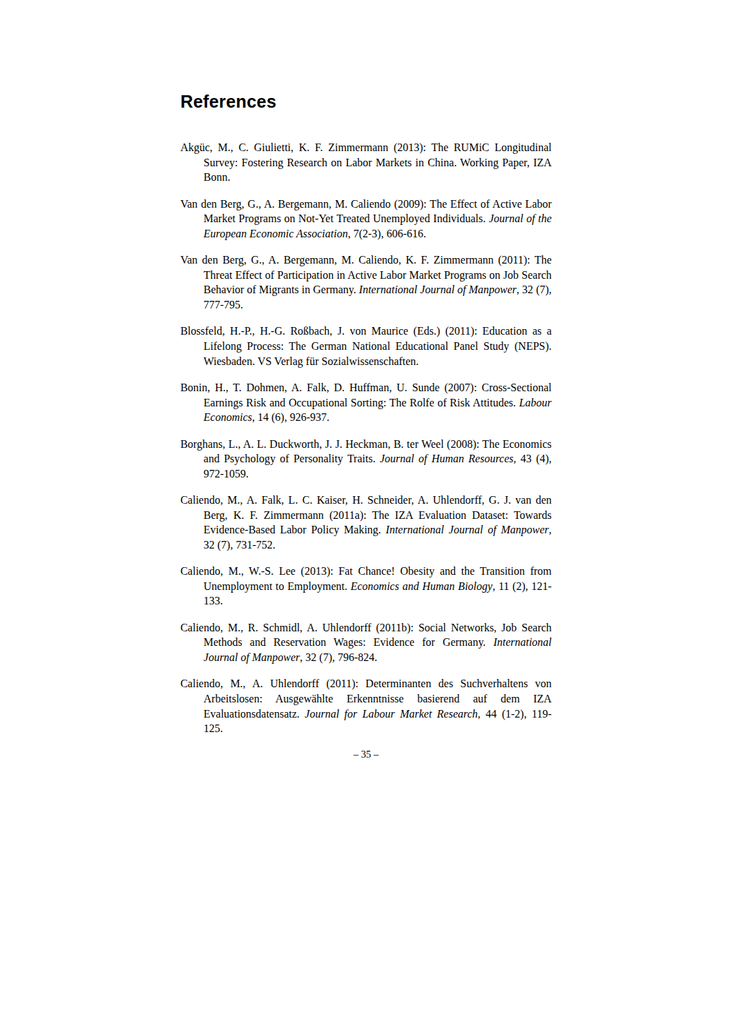References
Akgüc, M., C. Giulietti, K. F. Zimmermann (2013): The RUMiC Longitudinal Survey: Fostering Research on Labor Markets in China. Working Paper, IZA Bonn.
Van den Berg, G., A. Bergemann, M. Caliendo (2009): The Effect of Active Labor Market Programs on Not-Yet Treated Unemployed Individuals. Journal of the European Economic Association, 7(2-3), 606-616.
Van den Berg, G., A. Bergemann, M. Caliendo, K. F. Zimmermann (2011): The Threat Effect of Participation in Active Labor Market Programs on Job Search Behavior of Migrants in Germany. International Journal of Manpower, 32 (7), 777-795.
Blossfeld, H.-P., H.-G. Roßbach, J. von Maurice (Eds.) (2011): Education as a Lifelong Process: The German National Educational Panel Study (NEPS). Wiesbaden. VS Verlag für Sozialwissenschaften.
Bonin, H., T. Dohmen, A. Falk, D. Huffman, U. Sunde (2007): Cross-Sectional Earnings Risk and Occupational Sorting: The Rolfe of Risk Attitudes. Labour Economics, 14 (6), 926-937.
Borghans, L., A. L. Duckworth, J. J. Heckman, B. ter Weel (2008): The Economics and Psychology of Personality Traits. Journal of Human Resources, 43 (4), 972-1059.
Caliendo, M., A. Falk, L. C. Kaiser, H. Schneider, A. Uhlendorff, G. J. van den Berg, K. F. Zimmermann (2011a): The IZA Evaluation Dataset: Towards Evidence-Based Labor Policy Making. International Journal of Manpower, 32 (7), 731-752.
Caliendo, M., W.-S. Lee (2013): Fat Chance! Obesity and the Transition from Unemployment to Employment. Economics and Human Biology, 11 (2), 121-133.
Caliendo, M., R. Schmidl, A. Uhlendorff (2011b): Social Networks, Job Search Methods and Reservation Wages: Evidence for Germany. International Journal of Manpower, 32 (7), 796-824.
Caliendo, M., A. Uhlendorff (2011): Determinanten des Suchverhaltens von Arbeitslosen: Ausgewählte Erkenntnisse basierend auf dem IZA Evaluationsdatensatz. Journal for Labour Market Research, 44 (1-2), 119-125.
– 35 –